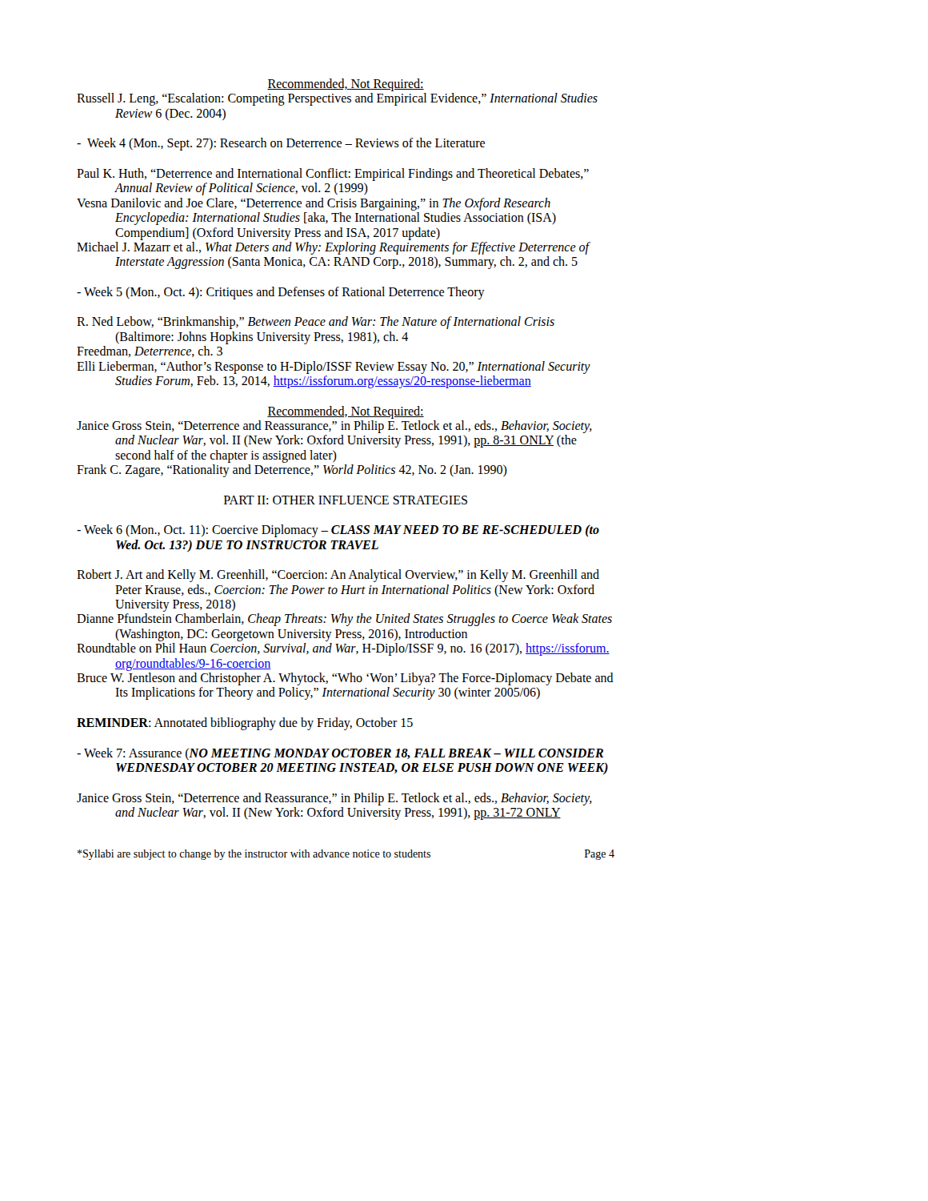Recommended, Not Required:
Russell J. Leng, “Escalation: Competing Perspectives and Empirical Evidence,” International Studies Review 6 (Dec. 2004)
- Week 4 (Mon., Sept. 27): Research on Deterrence – Reviews of the Literature
Paul K. Huth, “Deterrence and International Conflict: Empirical Findings and Theoretical Debates,” Annual Review of Political Science, vol. 2 (1999)
Vesna Danilovic and Joe Clare, “Deterrence and Crisis Bargaining,” in The Oxford Research Encyclopedia: International Studies [aka, The International Studies Association (ISA) Compendium] (Oxford University Press and ISA, 2017 update)
Michael J. Mazarr et al., What Deters and Why: Exploring Requirements for Effective Deterrence of Interstate Aggression (Santa Monica, CA: RAND Corp., 2018), Summary, ch. 2, and ch. 5
- Week 5 (Mon., Oct. 4): Critiques and Defenses of Rational Deterrence Theory
R. Ned Lebow, “Brinkmanship,” Between Peace and War: The Nature of International Crisis (Baltimore: Johns Hopkins University Press, 1981), ch. 4
Freedman, Deterrence, ch. 3
Elli Lieberman, “Author’s Response to H-Diplo/ISSF Review Essay No. 20,” International Security Studies Forum, Feb. 13, 2014, https://issforum.org/essays/20-response-lieberman
Recommended, Not Required:
Janice Gross Stein, “Deterrence and Reassurance,” in Philip E. Tetlock et al., eds., Behavior, Society, and Nuclear War, vol. II (New York: Oxford University Press, 1991), pp. 8-31 ONLY (the second half of the chapter is assigned later)
Frank C. Zagare, “Rationality and Deterrence,” World Politics 42, No. 2 (Jan. 1990)
PART II: OTHER INFLUENCE STRATEGIES
- Week 6 (Mon., Oct. 11): Coercive Diplomacy – CLASS MAY NEED TO BE RE-SCHEDULED (to Wed. Oct. 13?) DUE TO INSTRUCTOR TRAVEL
Robert J. Art and Kelly M. Greenhill, “Coercion: An Analytical Overview,” in Kelly M. Greenhill and Peter Krause, eds., Coercion: The Power to Hurt in International Politics (New York: Oxford University Press, 2018)
Dianne Pfundstein Chamberlain, Cheap Threats: Why the United States Struggles to Coerce Weak States (Washington, DC: Georgetown University Press, 2016), Introduction
Roundtable on Phil Haun Coercion, Survival, and War, H-Diplo/ISSF 9, no. 16 (2017), https://issforum.org/roundtables/9-16-coercion
Bruce W. Jentleson and Christopher A. Whytock, “Who ‘Won’ Libya? The Force-Diplomacy Debate and Its Implications for Theory and Policy,” International Security 30 (winter 2005/06)
REMINDER: Annotated bibliography due by Friday, October 15
- Week 7: Assurance (NO MEETING MONDAY OCTOBER 18, FALL BREAK – WILL CONSIDER WEDNESDAY OCTOBER 20 MEETING INSTEAD, OR ELSE PUSH DOWN ONE WEEK)
Janice Gross Stein, “Deterrence and Reassurance,” in Philip E. Tetlock et al., eds., Behavior, Society, and Nuclear War, vol. II (New York: Oxford University Press, 1991), pp. 31-72 ONLY
*Syllabi are subject to change by the instructor with advance notice to students
Page 4